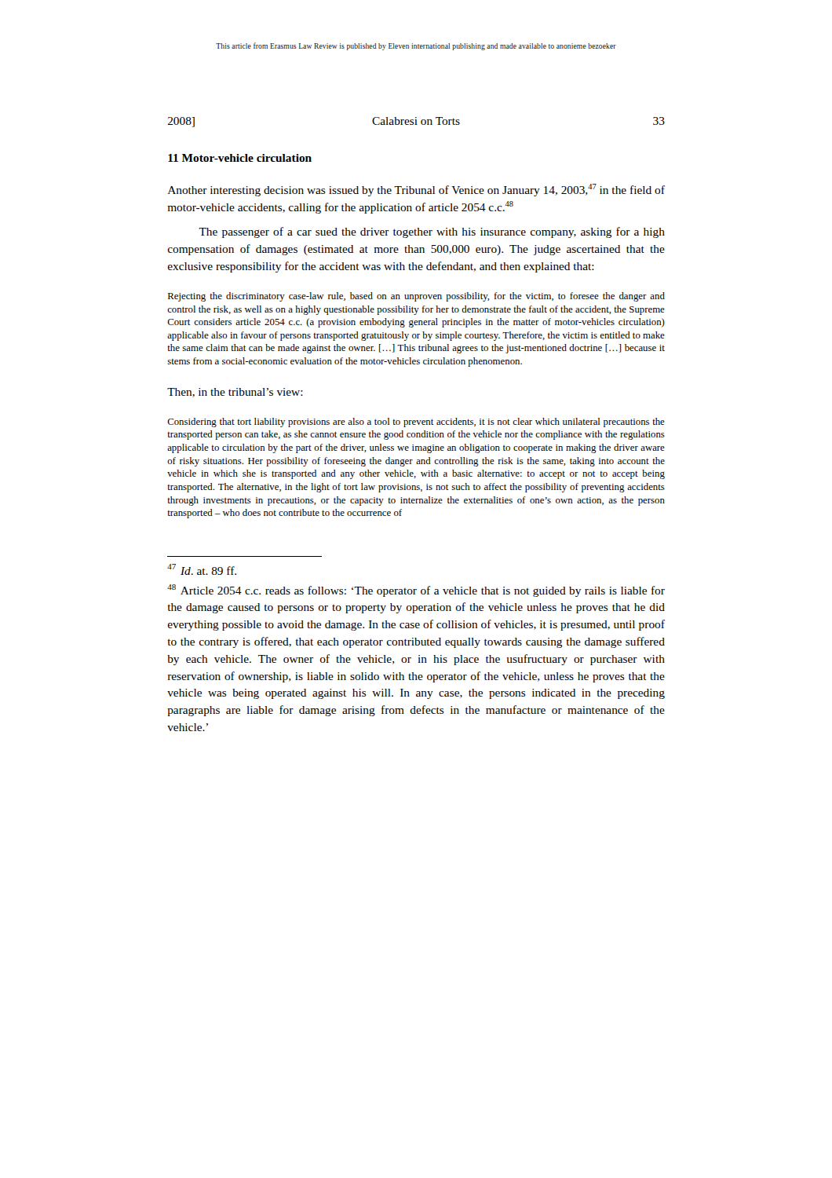This article from Erasmus Law Review is published by Eleven international publishing and made available to anonieme bezoeker
2008]
Calabresi on Torts
33
11 Motor-vehicle circulation
Another interesting decision was issued by the Tribunal of Venice on January 14, 2003,47 in the field of motor-vehicle accidents, calling for the application of article 2054 c.c.48
The passenger of a car sued the driver together with his insurance company, asking for a high compensation of damages (estimated at more than 500,000 euro). The judge ascertained that the exclusive responsibility for the accident was with the defendant, and then explained that:
Rejecting the discriminatory case-law rule, based on an unproven possibility, for the victim, to foresee the danger and control the risk, as well as on a highly questionable possibility for her to demonstrate the fault of the accident, the Supreme Court considers article 2054 c.c. (a provision embodying general principles in the matter of motor-vehicles circulation) applicable also in favour of persons transported gratuitously or by simple courtesy. Therefore, the victim is entitled to make the same claim that can be made against the owner. […] This tribunal agrees to the just-mentioned doctrine […] because it stems from a social-economic evaluation of the motor-vehicles circulation phenomenon.
Then, in the tribunal’s view:
Considering that tort liability provisions are also a tool to prevent accidents, it is not clear which unilateral precautions the transported person can take, as she cannot ensure the good condition of the vehicle nor the compliance with the regulations applicable to circulation by the part of the driver, unless we imagine an obligation to cooperate in making the driver aware of risky situations. Her possibility of foreseeing the danger and controlling the risk is the same, taking into account the vehicle in which she is transported and any other vehicle, with a basic alternative: to accept or not to accept being transported. The alternative, in the light of tort law provisions, is not such to affect the possibility of preventing accidents through investments in precautions, or the capacity to internalize the externalities of one’s own action, as the person transported – who does not contribute to the occurrence of
47 Id. at. 89 ff.
48 Article 2054 c.c. reads as follows: ‘The operator of a vehicle that is not guided by rails is liable for the damage caused to persons or to property by operation of the vehicle unless he proves that he did everything possible to avoid the damage. In the case of collision of vehicles, it is presumed, until proof to the contrary is offered, that each operator contributed equally towards causing the damage suffered by each vehicle. The owner of the vehicle, or in his place the usufructuary or purchaser with reservation of ownership, is liable in solido with the operator of the vehicle, unless he proves that the vehicle was being operated against his will. In any case, the persons indicated in the preceding paragraphs are liable for damage arising from defects in the manufacture or maintenance of the vehicle.’